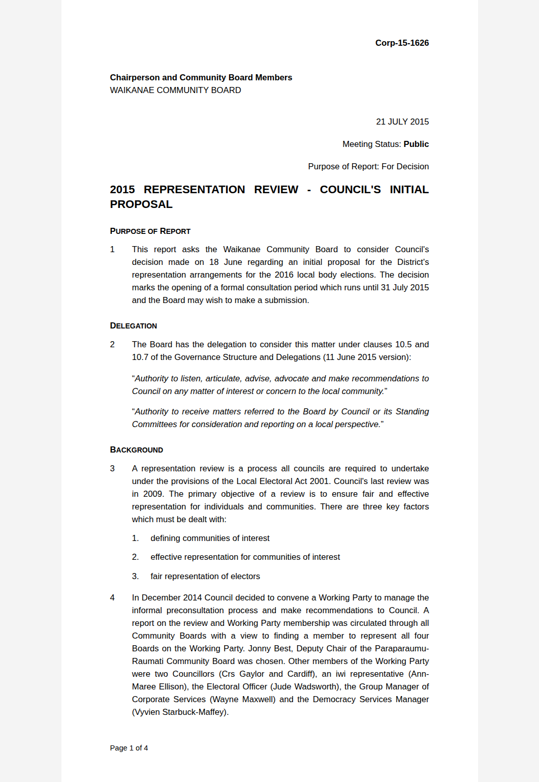Corp-15-1626
Chairperson and Community Board Members
WAIKANAE COMMUNITY BOARD
21 JULY 2015
Meeting Status: Public
Purpose of Report: For Decision
2015 REPRESENTATION REVIEW - COUNCIL'S INITIAL PROPOSAL
PURPOSE OF REPORT
This report asks the Waikanae Community Board to consider Council's decision made on 18 June regarding an initial proposal for the District's representation arrangements for the 2016 local body elections. The decision marks the opening of a formal consultation period which runs until 31 July 2015 and the Board may wish to make a submission.
DELEGATION
The Board has the delegation to consider this matter under clauses 10.5 and 10.7 of the Governance Structure and Delegations (11 June 2015 version):
“Authority to listen, articulate, advise, advocate and make recommendations to Council on any matter of interest or concern to the local community.”
“Authority to receive matters referred to the Board by Council or its Standing Committees for consideration and reporting on a local perspective.”
BACKGROUND
A representation review is a process all councils are required to undertake under the provisions of the Local Electoral Act 2001. Council's last review was in 2009. The primary objective of a review is to ensure fair and effective representation for individuals and communities. There are three key factors which must be dealt with:
defining communities of interest
effective representation for communities of interest
fair representation of electors
In December 2014 Council decided to convene a Working Party to manage the informal preconsultation process and make recommendations to Council. A report on the review and Working Party membership was circulated through all Community Boards with a view to finding a member to represent all four Boards on the Working Party. Jonny Best, Deputy Chair of the Paraparaumu-Raumati Community Board was chosen. Other members of the Working Party were two Councillors (Crs Gaylor and Cardiff), an iwi representative (Ann-Maree Ellison), the Electoral Officer (Jude Wadsworth), the Group Manager of Corporate Services (Wayne Maxwell) and the Democracy Services Manager (Vyvien Starbuck-Maffey).
Page 1 of 4